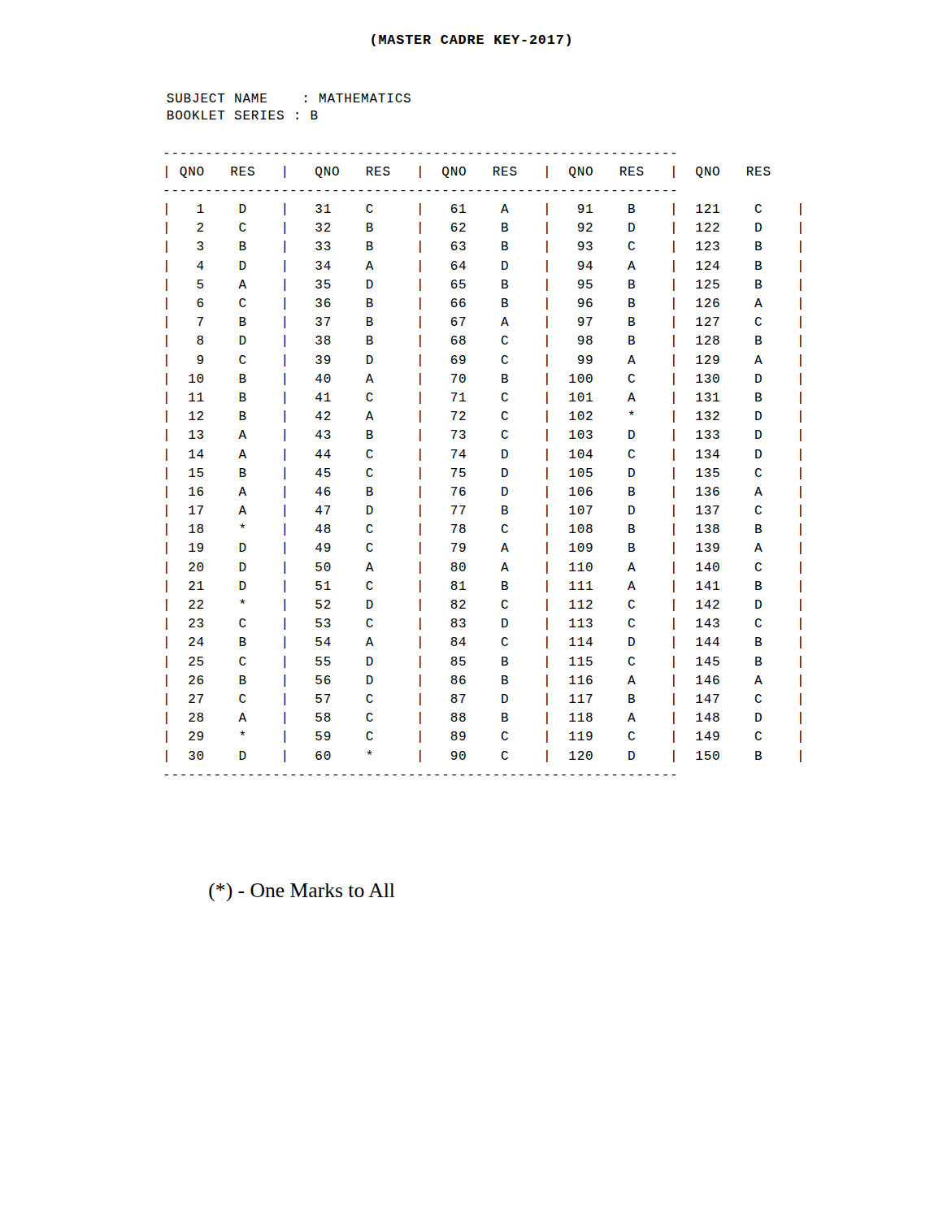(MASTER CADRE KEY-2017)
SUBJECT NAME : MATHEMATICS
BOOKLET SERIES : B
-------------------------------------------------------------
| QNO   RES   |   QNO   RES   |  QNO   RES   |  QNO   RES   |  QNO   RES
-------------------------------------------------------------
|   1    D    |   31    C     |   61    A    |   91    B    |  121    C    |
|   2    C    |   32    B     |   62    B    |   92    D    |  122    D    |
|   3    B    |   33    B     |   63    B    |   93    C    |  123    B    |
|   4    D    |   34    A     |   64    D    |   94    A    |  124    B    |
|   5    A    |   35    D     |   65    B    |   95    B    |  125    B    |
|   6    C    |   36    B     |   66    B    |   96    B    |  126    A    |
|   7    B    |   37    B     |   67    A    |   97    B    |  127    C    |
|   8    D    |   38    B     |   68    C    |   98    B    |  128    B    |
|   9    C    |   39    D     |   69    C    |   99    A    |  129    A    |
|  10    B    |   40    A     |   70    B    |  100    C    |  130    D    |
|  11    B    |   41    C     |   71    C    |  101    A    |  131    B    |
|  12    B    |   42    A     |   72    C    |  102    *    |  132    D    |
|  13    A    |   43    B     |   73    C    |  103    D    |  133    D    |
|  14    A    |   44    C     |   74    D    |  104    C    |  134    D    |
|  15    B    |   45    C     |   75    D    |  105    D    |  135    C    |
|  16    A    |   46    B     |   76    D    |  106    B    |  136    A    |
|  17    A    |   47    D     |   77    B    |  107    D    |  137    C    |
|  18    *    |   48    C     |   78    C    |  108    B    |  138    B    |
|  19    D    |   49    C     |   79    A    |  109    B    |  139    A    |
|  20    D    |   50    A     |   80    A    |  110    A    |  140    C    |
|  21    D    |   51    C     |   81    B    |  111    A    |  141    B    |
|  22    *    |   52    D     |   82    C    |  112    C    |  142    D    |
|  23    C    |   53    C     |   83    D    |  113    C    |  143    C    |
|  24    B    |   54    A     |   84    C    |  114    D    |  144    B    |
|  25    C    |   55    D     |   85    B    |  115    C    |  145    B    |
|  26    B    |   56    D     |   86    B    |  116    A    |  146    A    |
|  27    C    |   57    C     |   87    D    |  117    B    |  147    C    |
|  28    A    |   58    C     |   88    B    |  118    A    |  148    D    |
|  29    *    |   59    C     |   89    C    |  119    C    |  149    C    |
|  30    D    |   60    *     |   90    C    |  120    D    |  150    B    |
-------------------------------------------------------------
(*) - One Marks to All